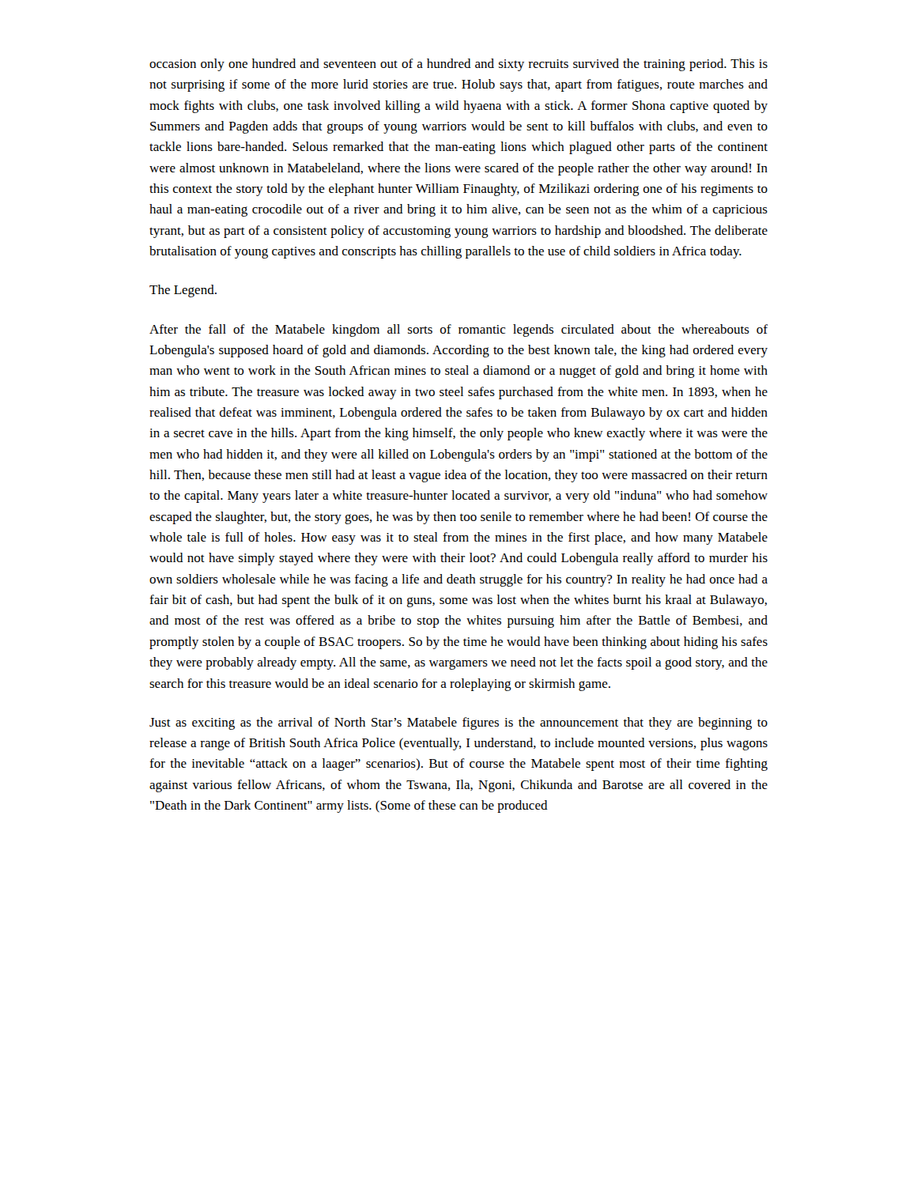occasion only one hundred and seventeen out of a hundred and sixty recruits survived the training period. This is not surprising if some of the more lurid stories are true. Holub says that, apart from fatigues, route marches and mock fights with clubs, one task involved killing a wild hyaena with a stick. A former Shona captive quoted by Summers and Pagden adds that groups of young warriors would be sent to kill buffalos with clubs, and even to tackle lions bare-handed. Selous remarked that the man-eating lions which plagued other parts of the continent were almost unknown in Matabeleland, where the lions were scared of the people rather the other way around! In this context the story told by the elephant hunter William Finaughty, of Mzilikazi ordering one of his regiments to haul a man-eating crocodile out of a river and bring it to him alive, can be seen not as the whim of a capricious tyrant, but as part of a consistent policy of accustoming young warriors to hardship and bloodshed. The deliberate brutalisation of young captives and conscripts has chilling parallels to the use of child soldiers in Africa today.
The Legend.
After the fall of the Matabele kingdom all sorts of romantic legends circulated about the whereabouts of Lobengula's supposed hoard of gold and diamonds. According to the best known tale, the king had ordered every man who went to work in the South African mines to steal a diamond or a nugget of gold and bring it home with him as tribute. The treasure was locked away in two steel safes purchased from the white men. In 1893, when he realised that defeat was imminent, Lobengula ordered the safes to be taken from Bulawayo by ox cart and hidden in a secret cave in the hills. Apart from the king himself, the only people who knew exactly where it was were the men who had hidden it, and they were all killed on Lobengula's orders by an "impi" stationed at the bottom of the hill. Then, because these men still had at least a vague idea of the location, they too were massacred on their return to the capital. Many years later a white treasure-hunter located a survivor, a very old "induna" who had somehow escaped the slaughter, but, the story goes, he was by then too senile to remember where he had been! Of course the whole tale is full of holes. How easy was it to steal from the mines in the first place, and how many Matabele would not have simply stayed where they were with their loot? And could Lobengula really afford to murder his own soldiers wholesale while he was facing a life and death struggle for his country? In reality he had once had a fair bit of cash, but had spent the bulk of it on guns, some was lost when the whites burnt his kraal at Bulawayo, and most of the rest was offered as a bribe to stop the whites pursuing him after the Battle of Bembesi, and promptly stolen by a couple of BSAC troopers. So by the time he would have been thinking about hiding his safes they were probably already empty. All the same, as wargamers we need not let the facts spoil a good story, and the search for this treasure would be an ideal scenario for a roleplaying or skirmish game.
Just as exciting as the arrival of North Star’s Matabele figures is the announcement that they are beginning to release a range of British South Africa Police (eventually, I understand, to include mounted versions, plus wagons for the inevitable “attack on a laager” scenarios). But of course the Matabele spent most of their time fighting against various fellow Africans, of whom the Tswana, Ila, Ngoni, Chikunda and Barotse are all covered in the "Death in the Dark Continent" army lists. (Some of these can be produced